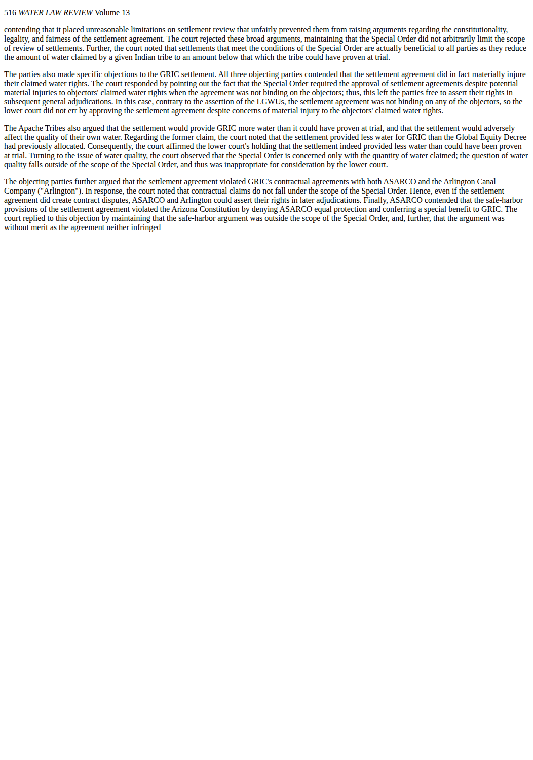516 WATER LAW REVIEW Volume 13
contending that it placed unreasonable limitations on settlement review that unfairly prevented them from raising arguments regarding the constitutionality, legality, and fairness of the settlement agreement. The court rejected these broad arguments, maintaining that the Special Order did not arbitrarily limit the scope of review of settlements. Further, the court noted that settlements that meet the conditions of the Special Order are actually beneficial to all parties as they reduce the amount of water claimed by a given Indian tribe to an amount below that which the tribe could have proven at trial.
The parties also made specific objections to the GRIC settlement. All three objecting parties contended that the settlement agreement did in fact materially injure their claimed water rights. The court responded by pointing out the fact that the Special Order required the approval of settlement agreements despite potential material injuries to objectors' claimed water rights when the agreement was not binding on the objectors; thus, this left the parties free to assert their rights in subsequent general adjudications. In this case, contrary to the assertion of the LGWUs, the settlement agreement was not binding on any of the objectors, so the lower court did not err by approving the settlement agreement despite concerns of material injury to the objectors' claimed water rights.
The Apache Tribes also argued that the settlement would provide GRIC more water than it could have proven at trial, and that the settlement would adversely affect the quality of their own water. Regarding the former claim, the court noted that the settlement provided less water for GRIC than the Global Equity Decree had previously allocated. Consequently, the court affirmed the lower court's holding that the settlement indeed provided less water than could have been proven at trial. Turning to the issue of water quality, the court observed that the Special Order is concerned only with the quantity of water claimed; the question of water quality falls outside of the scope of the Special Order, and thus was inappropriate for consideration by the lower court.
The objecting parties further argued that the settlement agreement violated GRIC's contractual agreements with both ASARCO and the Arlington Canal Company ("Arlington"). In response, the court noted that contractual claims do not fall under the scope of the Special Order. Hence, even if the settlement agreement did create contract disputes, ASARCO and Arlington could assert their rights in later adjudications. Finally, ASARCO contended that the safe-harbor provisions of the settlement agreement violated the Arizona Constitution by denying ASARCO equal protection and conferring a special benefit to GRIC. The court replied to this objection by maintaining that the safe-harbor argument was outside the scope of the Special Order, and, further, that the argument was without merit as the agreement neither infringed